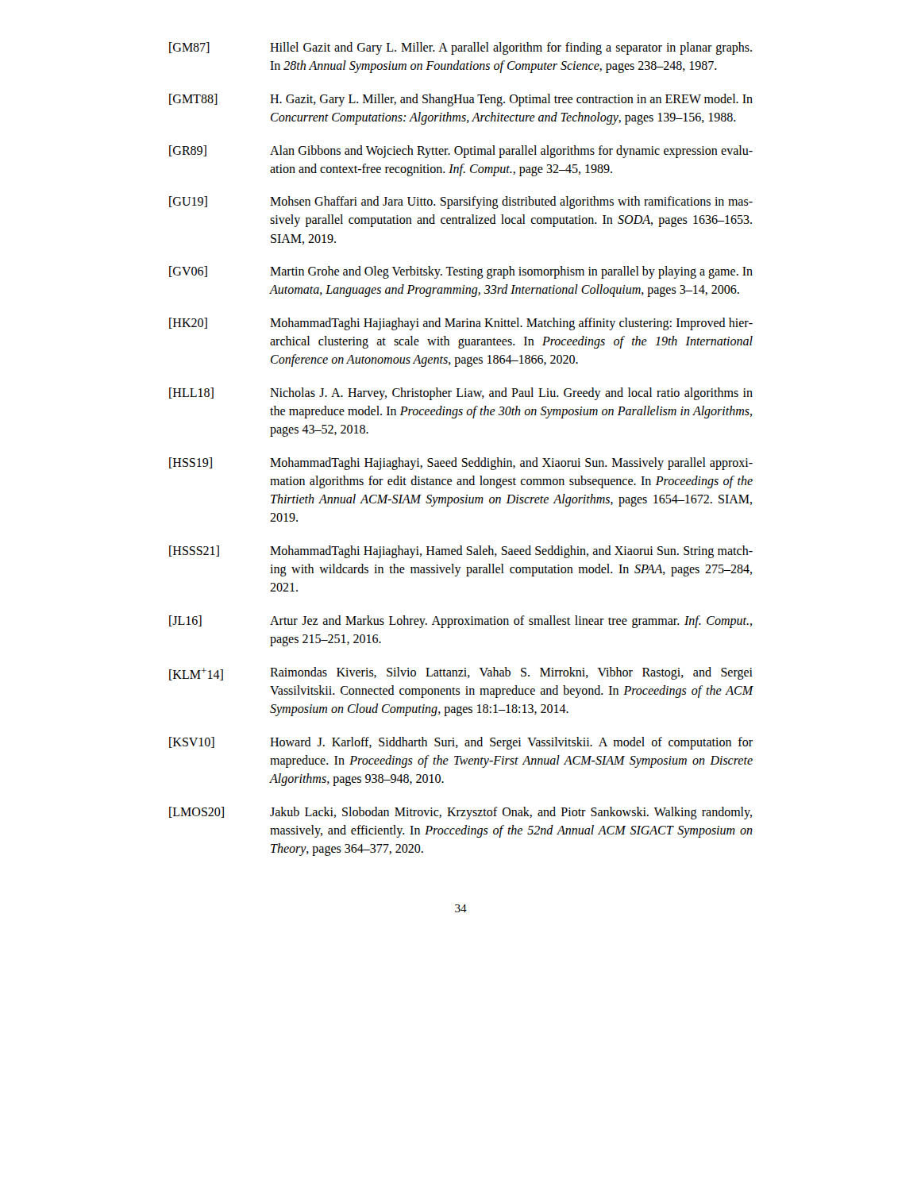[GM87] Hillel Gazit and Gary L. Miller. A parallel algorithm for finding a separator in planar graphs. In 28th Annual Symposium on Foundations of Computer Science, pages 238–248, 1987.
[GMT88] H. Gazit, Gary L. Miller, and ShangHua Teng. Optimal tree contraction in an EREW model. In Concurrent Computations: Algorithms, Architecture and Technology, pages 139–156, 1988.
[GR89] Alan Gibbons and Wojciech Rytter. Optimal parallel algorithms for dynamic expression evaluation and context-free recognition. Inf. Comput., page 32–45, 1989.
[GU19] Mohsen Ghaffari and Jara Uitto. Sparsifying distributed algorithms with ramifications in massively parallel computation and centralized local computation. In SODA, pages 1636–1653. SIAM, 2019.
[GV06] Martin Grohe and Oleg Verbitsky. Testing graph isomorphism in parallel by playing a game. In Automata, Languages and Programming, 33rd International Colloquium, pages 3–14, 2006.
[HK20] MohammadTaghi Hajiaghayi and Marina Knittel. Matching affinity clustering: Improved hierarchical clustering at scale with guarantees. In Proceedings of the 19th International Conference on Autonomous Agents, pages 1864–1866, 2020.
[HLL18] Nicholas J. A. Harvey, Christopher Liaw, and Paul Liu. Greedy and local ratio algorithms in the mapreduce model. In Proceedings of the 30th on Symposium on Parallelism in Algorithms, pages 43–52, 2018.
[HSS19] MohammadTaghi Hajiaghayi, Saeed Seddighin, and Xiaorui Sun. Massively parallel approximation algorithms for edit distance and longest common subsequence. In Proceedings of the Thirtieth Annual ACM-SIAM Symposium on Discrete Algorithms, pages 1654–1672. SIAM, 2019.
[HSSS21] MohammadTaghi Hajiaghayi, Hamed Saleh, Saeed Seddighin, and Xiaorui Sun. String matching with wildcards in the massively parallel computation model. In SPAA, pages 275–284, 2021.
[JL16] Artur Jez and Markus Lohrey. Approximation of smallest linear tree grammar. Inf. Comput., pages 215–251, 2016.
[KLM+14] Raimondas Kiveris, Silvio Lattanzi, Vahab S. Mirrokni, Vibhor Rastogi, and Sergei Vassilvitskii. Connected components in mapreduce and beyond. In Proceedings of the ACM Symposium on Cloud Computing, pages 18:1–18:13, 2014.
[KSV10] Howard J. Karloff, Siddharth Suri, and Sergei Vassilvitskii. A model of computation for mapreduce. In Proceedings of the Twenty-First Annual ACM-SIAM Symposium on Discrete Algorithms, pages 938–948, 2010.
[LMOS20] Jakub Lacki, Slobodan Mitrovic, Krzysztof Onak, and Piotr Sankowski. Walking randomly, massively, and efficiently. In Proccedings of the 52nd Annual ACM SIGACT Symposium on Theory, pages 364–377, 2020.
34